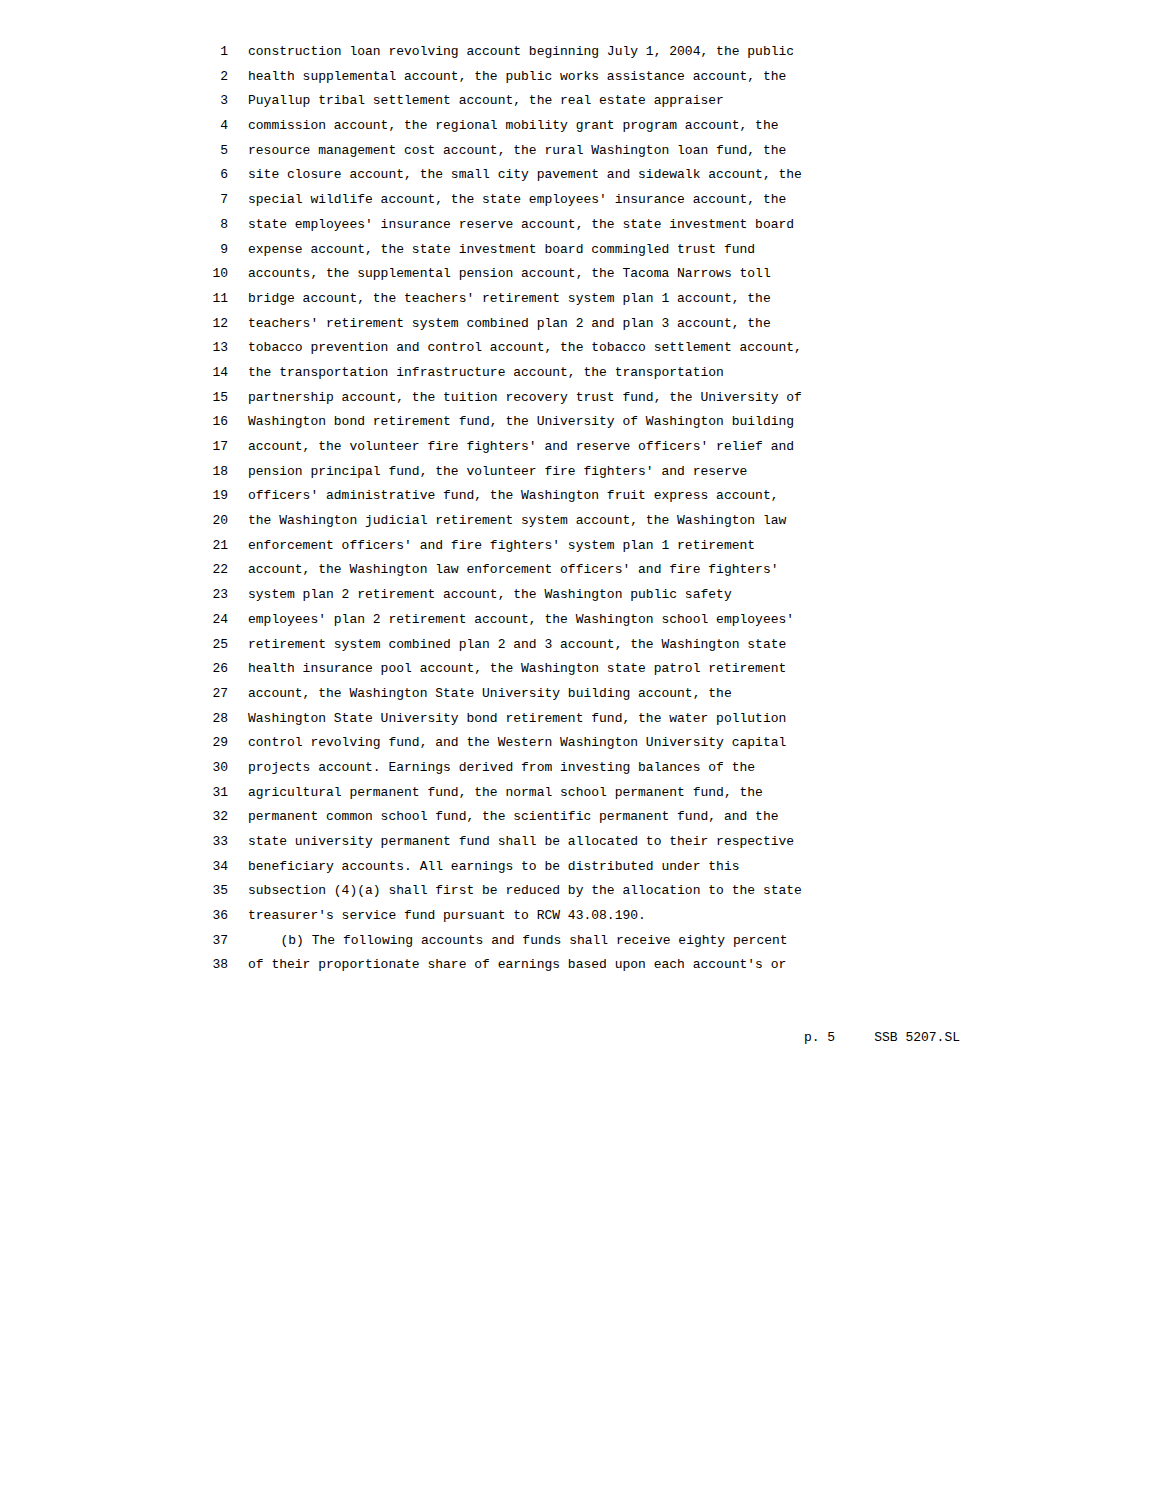construction loan revolving account beginning July 1, 2004, the public
health supplemental account, the public works assistance account, the
Puyallup tribal settlement account, the real estate appraiser
commission account, the regional mobility grant program account, the
resource management cost account, the rural Washington loan fund, the
site closure account, the small city pavement and sidewalk account, the
special wildlife account, the state employees' insurance account, the
state employees' insurance reserve account, the state investment board
expense account, the state investment board commingled trust fund
accounts, the supplemental pension account, the Tacoma Narrows toll
bridge account, the teachers' retirement system plan 1 account, the
teachers' retirement system combined plan 2 and plan 3 account, the
tobacco prevention and control account, the tobacco settlement account,
the transportation infrastructure account, the transportation
partnership account, the tuition recovery trust fund, the University of
Washington bond retirement fund, the University of Washington building
account, the volunteer fire fighters' and reserve officers' relief and
pension principal fund, the volunteer fire fighters' and reserve
officers' administrative fund, the Washington fruit express account,
the Washington judicial retirement system account, the Washington law
enforcement officers' and fire fighters' system plan 1 retirement
account, the Washington law enforcement officers' and fire fighters'
system plan 2 retirement account, the Washington public safety
employees' plan 2 retirement account, the Washington school employees'
retirement system combined plan 2 and 3 account, the Washington state
health insurance pool account, the Washington state patrol retirement
account, the Washington State University building account, the
Washington State University bond retirement fund, the water pollution
control revolving fund, and the Western Washington University capital
projects account. Earnings derived from investing balances of the
agricultural permanent fund, the normal school permanent fund, the
permanent common school fund, the scientific permanent fund, and the
state university permanent fund shall be allocated to their respective
beneficiary accounts. All earnings to be distributed under this
subsection (4)(a) shall first be reduced by the allocation to the state
treasurer's service fund pursuant to RCW 43.08.190.
(b) The following accounts and funds shall receive eighty percent
of their proportionate share of earnings based upon each account's or
p. 5 SSB 5207.SL